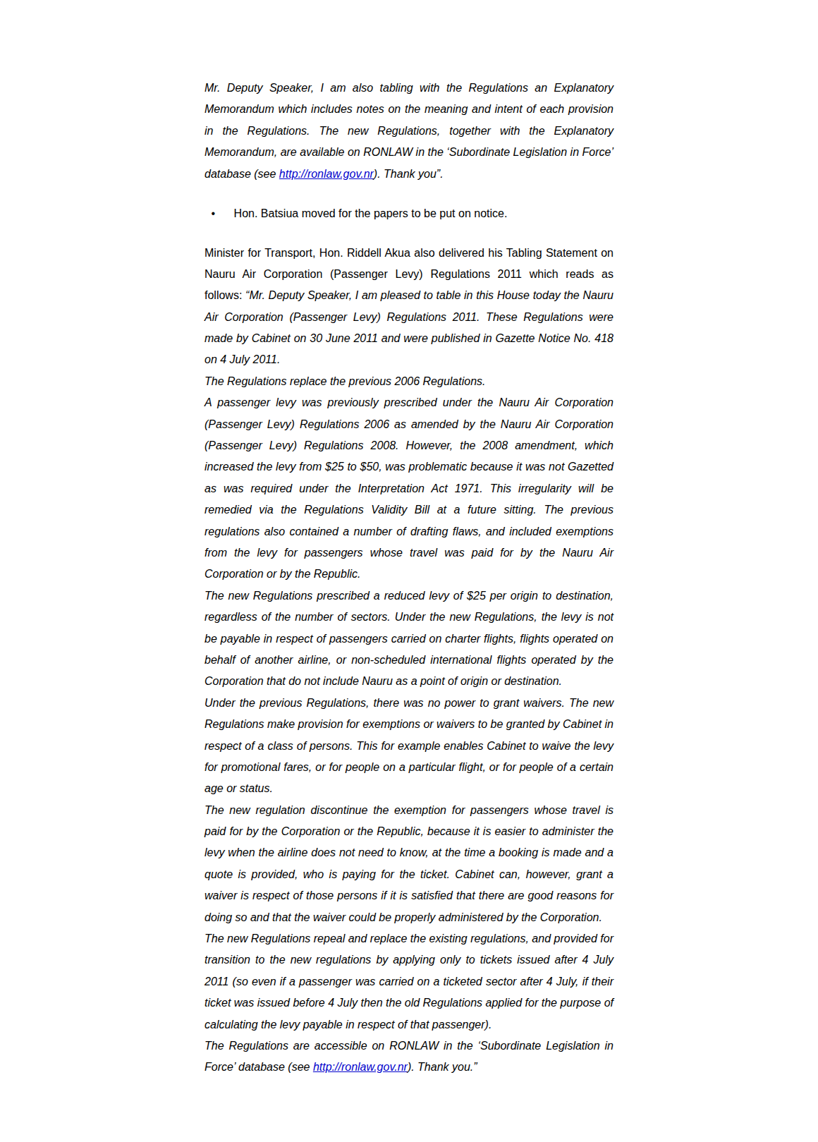Mr. Deputy Speaker, I am also tabling with the Regulations an Explanatory Memorandum which includes notes on the meaning and intent of each provision in the Regulations. The new Regulations, together with the Explanatory Memorandum, are available on RONLAW in the ‘Subordinate Legislation in Force’ database (see http://ronlaw.gov.nr). Thank you”.
Hon. Batsiua moved for the papers to be put on notice.
Minister for Transport, Hon. Riddell Akua also delivered his Tabling Statement on Nauru Air Corporation (Passenger Levy) Regulations 2011 which reads as follows: “Mr. Deputy Speaker, I am pleased to table in this House today the Nauru Air Corporation (Passenger Levy) Regulations 2011. These Regulations were made by Cabinet on 30 June 2011 and were published in Gazette Notice No. 418 on 4 July 2011.
The Regulations replace the previous 2006 Regulations.
A passenger levy was previously prescribed under the Nauru Air Corporation (Passenger Levy) Regulations 2006 as amended by the Nauru Air Corporation (Passenger Levy) Regulations 2008. However, the 2008 amendment, which increased the levy from $25 to $50, was problematic because it was not Gazetted as was required under the Interpretation Act 1971. This irregularity will be remedied via the Regulations Validity Bill at a future sitting. The previous regulations also contained a number of drafting flaws, and included exemptions from the levy for passengers whose travel was paid for by the Nauru Air Corporation or by the Republic.
The new Regulations prescribed a reduced levy of $25 per origin to destination, regardless of the number of sectors. Under the new Regulations, the levy is not be payable in respect of passengers carried on charter flights, flights operated on behalf of another airline, or non-scheduled international flights operated by the Corporation that do not include Nauru as a point of origin or destination.
Under the previous Regulations, there was no power to grant waivers. The new Regulations make provision for exemptions or waivers to be granted by Cabinet in respect of a class of persons. This for example enables Cabinet to waive the levy for promotional fares, or for people on a particular flight, or for people of a certain age or status.
The new regulation discontinue the exemption for passengers whose travel is paid for by the Corporation or the Republic, because it is easier to administer the levy when the airline does not need to know, at the time a booking is made and a quote is provided, who is paying for the ticket. Cabinet can, however, grant a waiver is respect of those persons if it is satisfied that there are good reasons for doing so and that the waiver could be properly administered by the Corporation.
The new Regulations repeal and replace the existing regulations, and provided for transition to the new regulations by applying only to tickets issued after 4 July 2011 (so even if a passenger was carried on a ticketed sector after 4 July, if their ticket was issued before 4 July then the old Regulations applied for the purpose of calculating the levy payable in respect of that passenger).
The Regulations are accessible on RONLAW in the ‘Subordinate Legislation in Force’ database (see http://ronlaw.gov.nr). Thank you.”